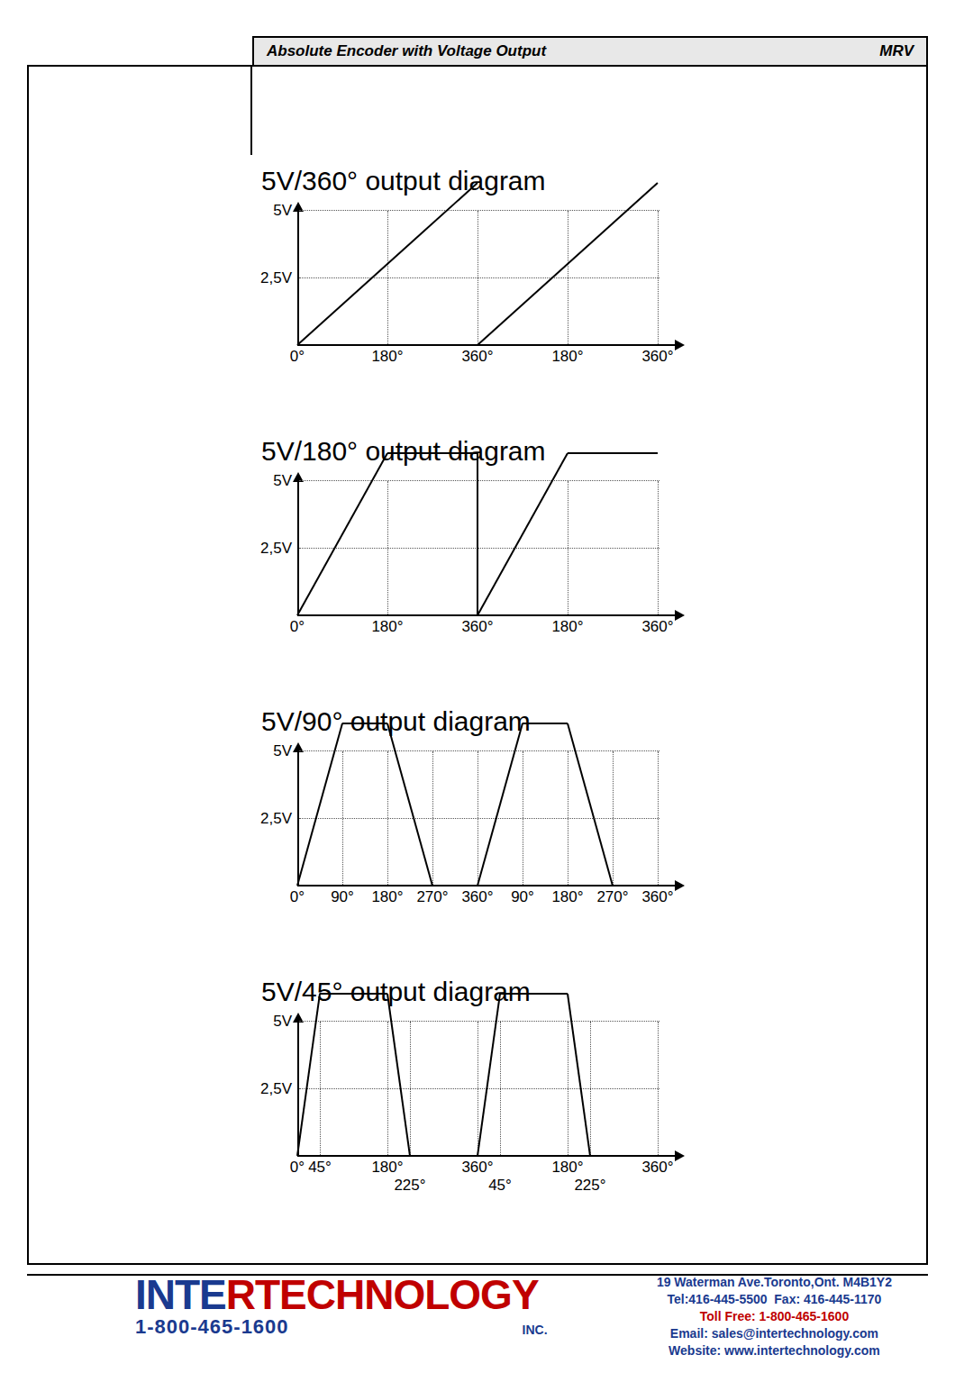Absolute Encoder with Voltage Output MRV
5V/360° output diagram
5V
2,5V
0°
180°
360°
180°
360°
5V/180° output diagram
5V
2,5V
0°
180°
360°
180°
360°
5V/90° output diagram
5V
2,5V
0°
90°
180°
270°
360°
90°
180°
270°
360°
5V/45° output diagram
5V
2,5V
0°
45°
180°
225°
360°
45°
180°
225°
360°
INTERTECHNOLOGY
1-800-465-1600
INC.
19 Waterman Ave.Toronto,Ont. M4B1Y2
Tel:416-445-5500 Fax: 416-445-1170
Toll Free: 1-800-465-1600
Email: sales@intertechnology.com
Website: www.intertechnology.com